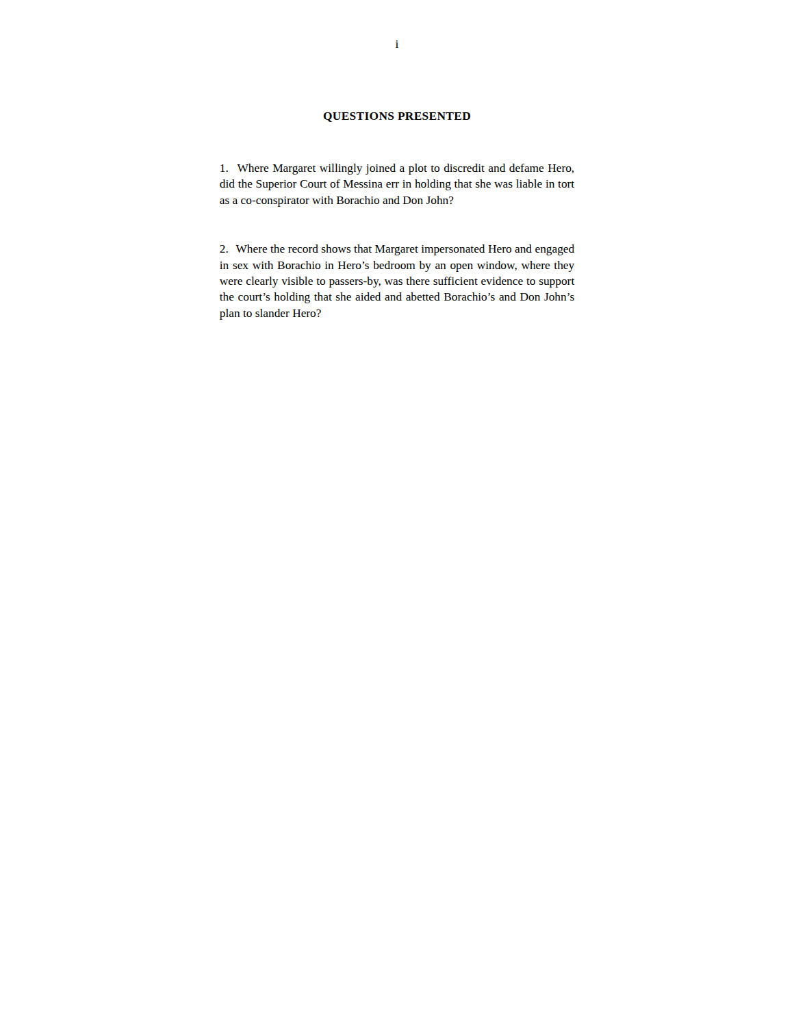i
QUESTIONS PRESENTED
1. Where Margaret willingly joined a plot to discredit and defame Hero, did the Superior Court of Messina err in holding that she was liable in tort as a co-conspirator with Borachio and Don John?
2. Where the record shows that Margaret impersonated Hero and engaged in sex with Borachio in Hero’s bedroom by an open window, where they were clearly visible to passers-by, was there sufficient evidence to support the court’s holding that she aided and abetted Borachio’s and Don John’s plan to slander Hero?